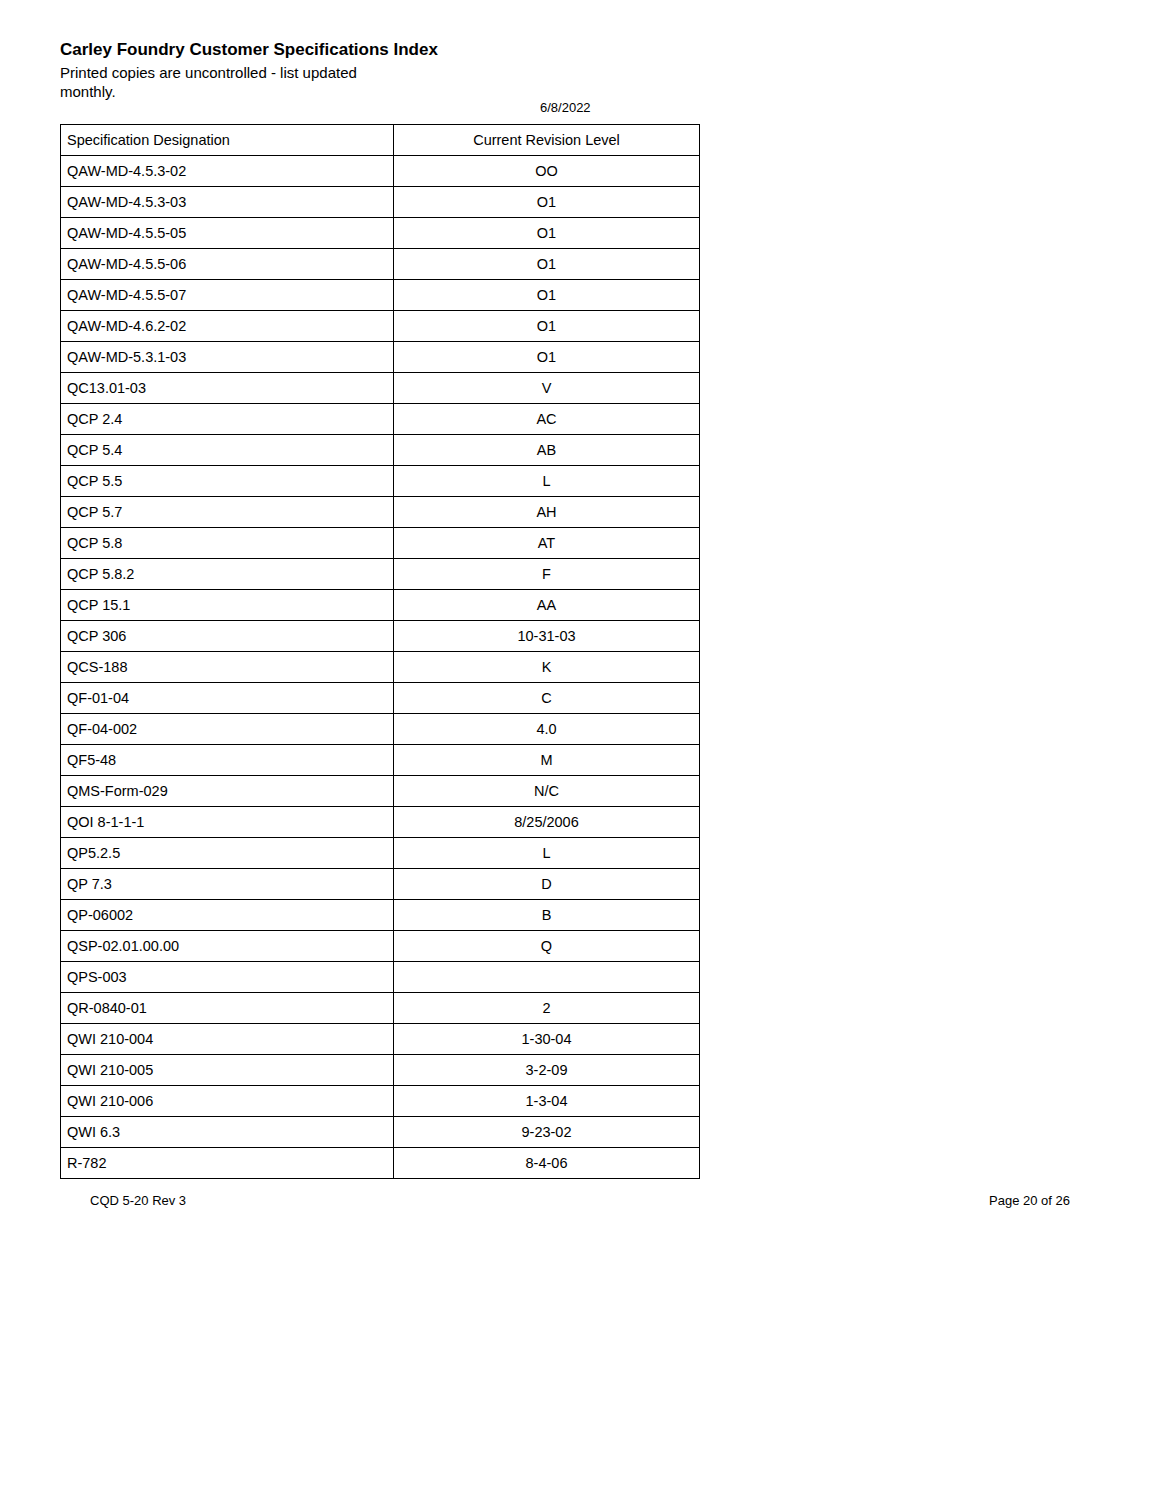Carley Foundry Customer Specifications Index
Printed copies are uncontrolled - list updated monthly.
6/8/2022
| Specification Designation | Current Revision Level |
| --- | --- |
| QAW-MD-4.5.3-02 | OO |
| QAW-MD-4.5.3-03 | O1 |
| QAW-MD-4.5.5-05 | O1 |
| QAW-MD-4.5.5-06 | O1 |
| QAW-MD-4.5.5-07 | O1 |
| QAW-MD-4.6.2-02 | O1 |
| QAW-MD-5.3.1-03 | O1 |
| QC13.01-03 | V |
| QCP 2.4 | AC |
| QCP 5.4 | AB |
| QCP 5.5 | L |
| QCP 5.7 | AH |
| QCP 5.8 | AT |
| QCP 5.8.2 | F |
| QCP 15.1 | AA |
| QCP 306 | 10-31-03 |
| QCS-188 | K |
| QF-01-04 | C |
| QF-04-002 | 4.0 |
| QF5-48 | M |
| QMS-Form-029 | N/C |
| QOI 8-1-1-1 | 8/25/2006 |
| QP5.2.5 | L |
| QP 7.3 | D |
| QP-06002 | B |
| QSP-02.01.00.00 | Q |
| QPS-003 | |
| QR-0840-01 | 2 |
| QWI 210-004 | 1-30-04 |
| QWI 210-005 | 3-2-09 |
| QWI 210-006 | 1-3-04 |
| QWI 6.3 | 9-23-02 |
| R-782 | 8-4-06 |
CQD 5-20 Rev 3 Page 20 of 26